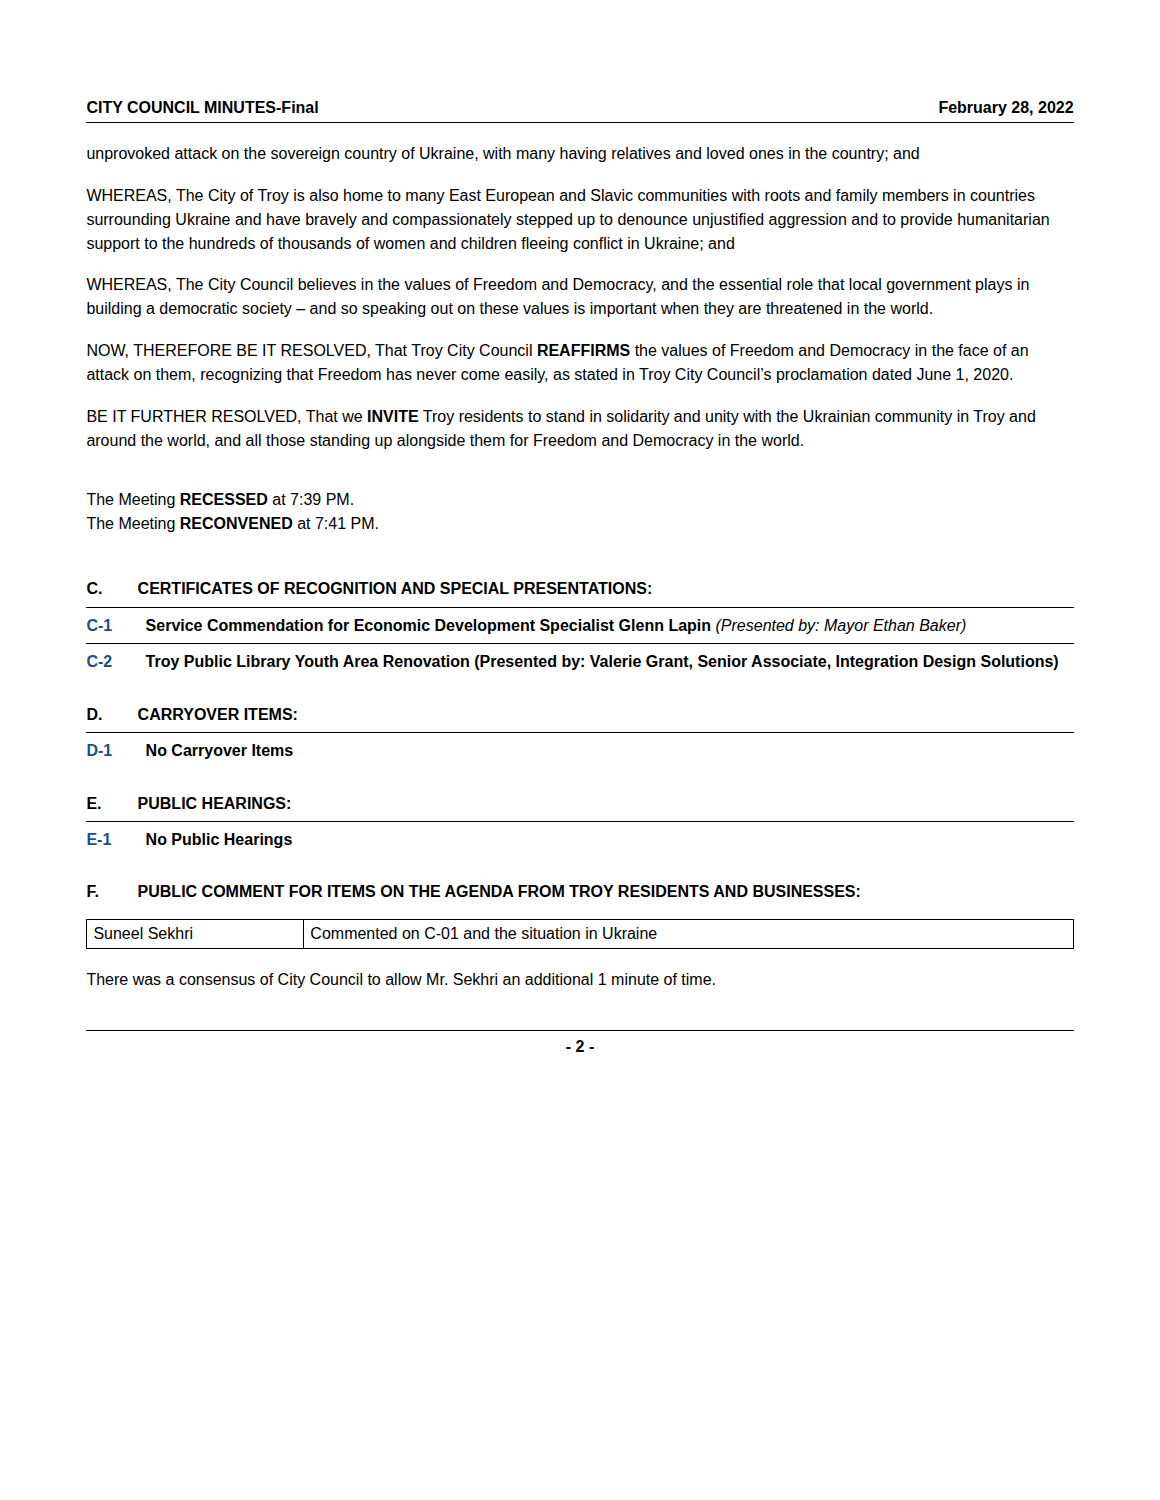CITY COUNCIL MINUTES-Final
February 28, 2022
unprovoked attack on the sovereign country of Ukraine, with many having relatives and loved ones in the country; and
WHEREAS, The City of Troy is also home to many East European and Slavic communities with roots and family members in countries surrounding Ukraine and have bravely and compassionately stepped up to denounce unjustified aggression and to provide humanitarian support to the hundreds of thousands of women and children fleeing conflict in Ukraine; and
WHEREAS, The City Council believes in the values of Freedom and Democracy, and the essential role that local government plays in building a democratic society – and so speaking out on these values is important when they are threatened in the world.
NOW, THEREFORE BE IT RESOLVED, That Troy City Council REAFFIRMS the values of Freedom and Democracy in the face of an attack on them, recognizing that Freedom has never come easily, as stated in Troy City Council’s proclamation dated June 1, 2020.
BE IT FURTHER RESOLVED, That we INVITE Troy residents to stand in solidarity and unity with the Ukrainian community in Troy and around the world, and all those standing up alongside them for Freedom and Democracy in the world.
The Meeting RECESSED at 7:39 PM.
The Meeting RECONVENED at 7:41 PM.
C. CERTIFICATES OF RECOGNITION AND SPECIAL PRESENTATIONS:
C-1
Service Commendation for Economic Development Specialist Glenn Lapin (Presented by: Mayor Ethan Baker)
C-2
Troy Public Library Youth Area Renovation (Presented by: Valerie Grant, Senior Associate, Integration Design Solutions)
D. CARRYOVER ITEMS:
D-1
No Carryover Items
E. PUBLIC HEARINGS:
E-1
No Public Hearings
F. PUBLIC COMMENT FOR ITEMS ON THE AGENDA FROM TROY RESIDENTS AND BUSINESSES:
| Suneel Sekhri | Commented on C-01 and the situation in Ukraine |
There was a consensus of City Council to allow Mr. Sekhri an additional 1 minute of time.
- 2 -